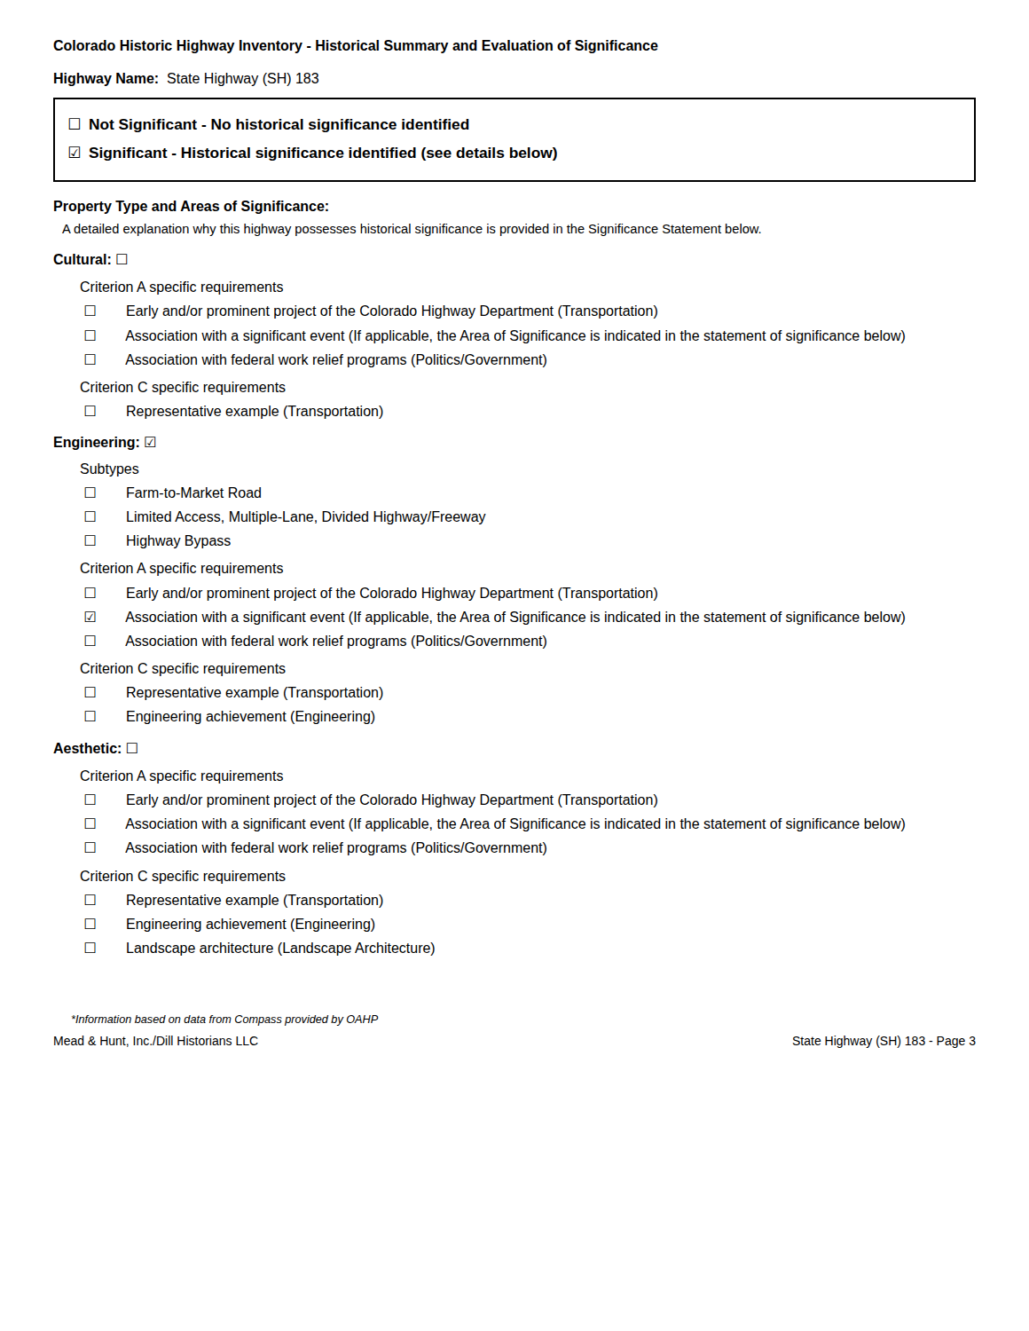Colorado Historic Highway Inventory - Historical Summary and Evaluation of Significance
Highway Name: State Highway (SH) 183
☐ Not Significant - No historical significance identified
☑ Significant - Historical significance identified (see details below)
Property Type and Areas of Significance:
A detailed explanation why this highway possesses historical significance is provided in the Significance Statement below.
Cultural: ☐
Criterion A specific requirements
☐ Early and/or prominent project of the Colorado Highway Department (Transportation)
☐ Association with a significant event (If applicable, the Area of Significance is indicated in the statement of significance below)
☐ Association with federal work relief programs (Politics/Government)
Criterion C specific requirements
☐ Representative example (Transportation)
Engineering: ☑
Subtypes
☐ Farm-to-Market Road
☐ Limited Access, Multiple-Lane, Divided Highway/Freeway
☐ Highway Bypass
Criterion A specific requirements
☐ Early and/or prominent project of the Colorado Highway Department (Transportation)
☑ Association with a significant event (If applicable, the Area of Significance is indicated in the statement of significance below)
☐ Association with federal work relief programs (Politics/Government)
Criterion C specific requirements
☐ Representative example (Transportation)
☐ Engineering achievement (Engineering)
Aesthetic: ☐
Criterion A specific requirements
☐ Early and/or prominent project of the Colorado Highway Department (Transportation)
☐ Association with a significant event (If applicable, the Area of Significance is indicated in the statement of significance below)
☐ Association with federal work relief programs (Politics/Government)
Criterion C specific requirements
☐ Representative example (Transportation)
☐ Engineering achievement (Engineering)
☐ Landscape architecture (Landscape Architecture)
*Information based on data from Compass provided by OAHP
Mead & Hunt, Inc./Dill Historians LLC State Highway (SH) 183 - Page 3